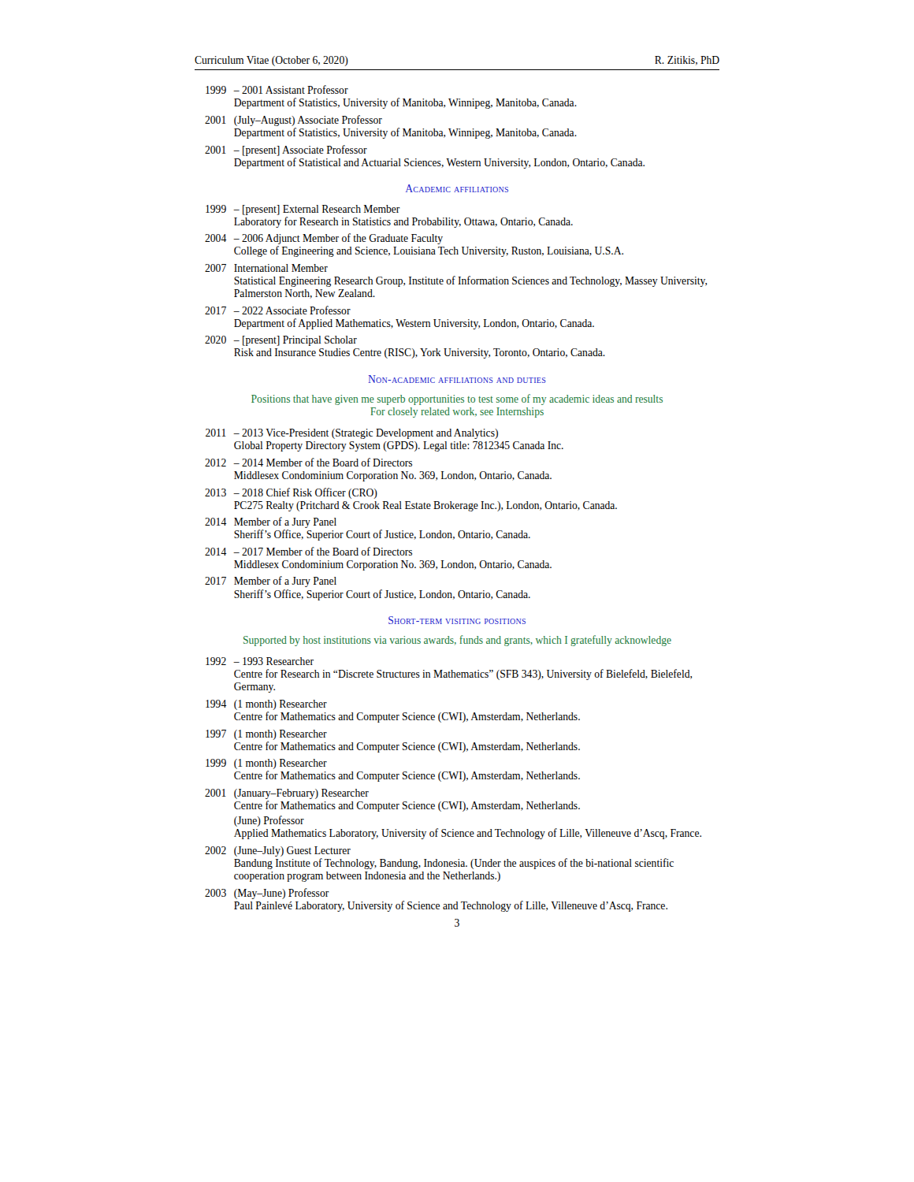Curriculum Vitae (October 6, 2020)
R. Zitikis, PhD
1999
– 2001 Assistant Professor Department of Statistics, University of Manitoba, Winnipeg, Manitoba, Canada.
2001
(July–August) Associate Professor Department of Statistics, University of Manitoba, Winnipeg, Manitoba, Canada.
2001
– [present] Associate Professor Department of Statistical and Actuarial Sciences, Western University, London, Ontario, Canada.
Academic affiliations
1999
– [present] External Research Member Laboratory for Research in Statistics and Probability, Ottawa, Ontario, Canada.
2004
– 2006 Adjunct Member of the Graduate Faculty College of Engineering and Science, Louisiana Tech University, Ruston, Louisiana, U.S.A.
2007
International Member Statistical Engineering Research Group, Institute of Information Sciences and Technology, Massey University, Palmerston North, New Zealand.
2017
– 2022 Associate Professor Department of Applied Mathematics, Western University, London, Ontario, Canada.
2020
– [present] Principal Scholar Risk and Insurance Studies Centre (RISC), York University, Toronto, Ontario, Canada.
Non-academic affiliations and duties
Positions that have given me superb opportunities to test some of my academic ideas and results
For closely related work, see Internships
2011
– 2013 Vice-President (Strategic Development and Analytics) Global Property Directory System (GPDS). Legal title: 7812345 Canada Inc.
2012
– 2014 Member of the Board of Directors Middlesex Condominium Corporation No. 369, London, Ontario, Canada.
2013
– 2018 Chief Risk Officer (CRO) PC275 Realty (Pritchard & Crook Real Estate Brokerage Inc.), London, Ontario, Canada.
2014
Member of a Jury Panel Sheriff’s Office, Superior Court of Justice, London, Ontario, Canada.
2014
– 2017 Member of the Board of Directors Middlesex Condominium Corporation No. 369, London, Ontario, Canada.
2017
Member of a Jury Panel Sheriff’s Office, Superior Court of Justice, London, Ontario, Canada.
Short-term visiting positions
Supported by host institutions via various awards, funds and grants, which I gratefully acknowledge
1992
– 1993 Researcher Centre for Research in “Discrete Structures in Mathematics” (SFB 343), University of Bielefeld, Bielefeld, Germany.
1994
(1 month) Researcher Centre for Mathematics and Computer Science (CWI), Amsterdam, Netherlands.
1997
(1 month) Researcher Centre for Mathematics and Computer Science (CWI), Amsterdam, Netherlands.
1999
(1 month) Researcher Centre for Mathematics and Computer Science (CWI), Amsterdam, Netherlands.
2001
(January–February) Researcher Centre for Mathematics and Computer Science (CWI), Amsterdam, Netherlands. (June) Professor Applied Mathematics Laboratory, University of Science and Technology of Lille, Villeneuve d’Ascq, France.
2002
(June–July) Guest Lecturer Bandung Institute of Technology, Bandung, Indonesia. (Under the auspices of the bi-national scientific cooperation program between Indonesia and the Netherlands.)
2003
(May–June) Professor Paul Painlevé Laboratory, University of Science and Technology of Lille, Villeneuve d’Ascq, France.
3